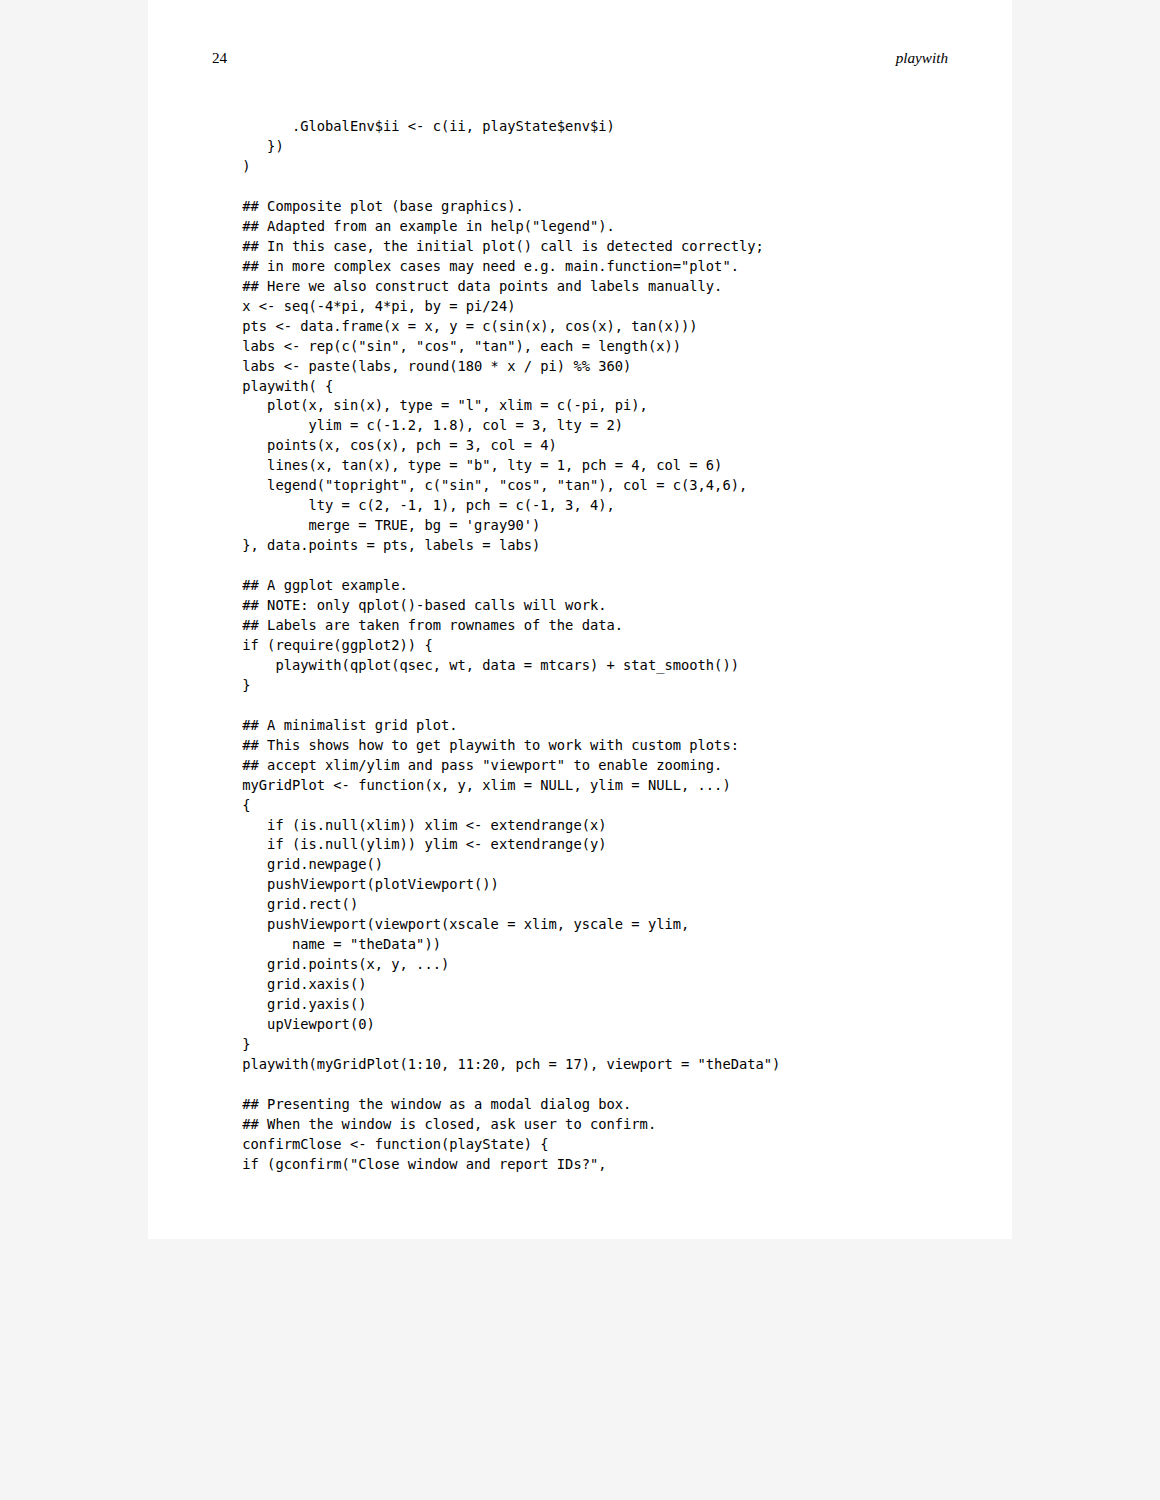24 playwith
      .GlobalEnv$ii <- c(ii, playState$env$i)
   })
)

## Composite plot (base graphics).
## Adapted from an example in help("legend").
## In this case, the initial plot() call is detected correctly;
## in more complex cases may need e.g. main.function="plot".
## Here we also construct data points and labels manually.
x <- seq(-4*pi, 4*pi, by = pi/24)
pts <- data.frame(x = x, y = c(sin(x), cos(x), tan(x)))
labs <- rep(c("sin", "cos", "tan"), each = length(x))
labs <- paste(labs, round(180 * x / pi) %% 360)
playwith( {
   plot(x, sin(x), type = "l", xlim = c(-pi, pi),
        ylim = c(-1.2, 1.8), col = 3, lty = 2)
   points(x, cos(x), pch = 3, col = 4)
   lines(x, tan(x), type = "b", lty = 1, pch = 4, col = 6)
   legend("topright", c("sin", "cos", "tan"), col = c(3,4,6),
        lty = c(2, -1, 1), pch = c(-1, 3, 4),
        merge = TRUE, bg = 'gray90')
}, data.points = pts, labels = labs)

## A ggplot example.
## NOTE: only qplot()-based calls will work.
## Labels are taken from rownames of the data.
if (require(ggplot2)) {
    playwith(qplot(qsec, wt, data = mtcars) + stat_smooth())
}

## A minimalist grid plot.
## This shows how to get playwith to work with custom plots:
## accept xlim/ylim and pass "viewport" to enable zooming.
myGridPlot <- function(x, y, xlim = NULL, ylim = NULL, ...)
{
   if (is.null(xlim)) xlim <- extendrange(x)
   if (is.null(ylim)) ylim <- extendrange(y)
   grid.newpage()
   pushViewport(plotViewport())
   grid.rect()
   pushViewport(viewport(xscale = xlim, yscale = ylim,
      name = "theData"))
   grid.points(x, y, ...)
   grid.xaxis()
   grid.yaxis()
   upViewport(0)
}
playwith(myGridPlot(1:10, 11:20, pch = 17), viewport = "theData")

## Presenting the window as a modal dialog box.
## When the window is closed, ask user to confirm.
confirmClose <- function(playState) {
if (gconfirm("Close window and report IDs?",